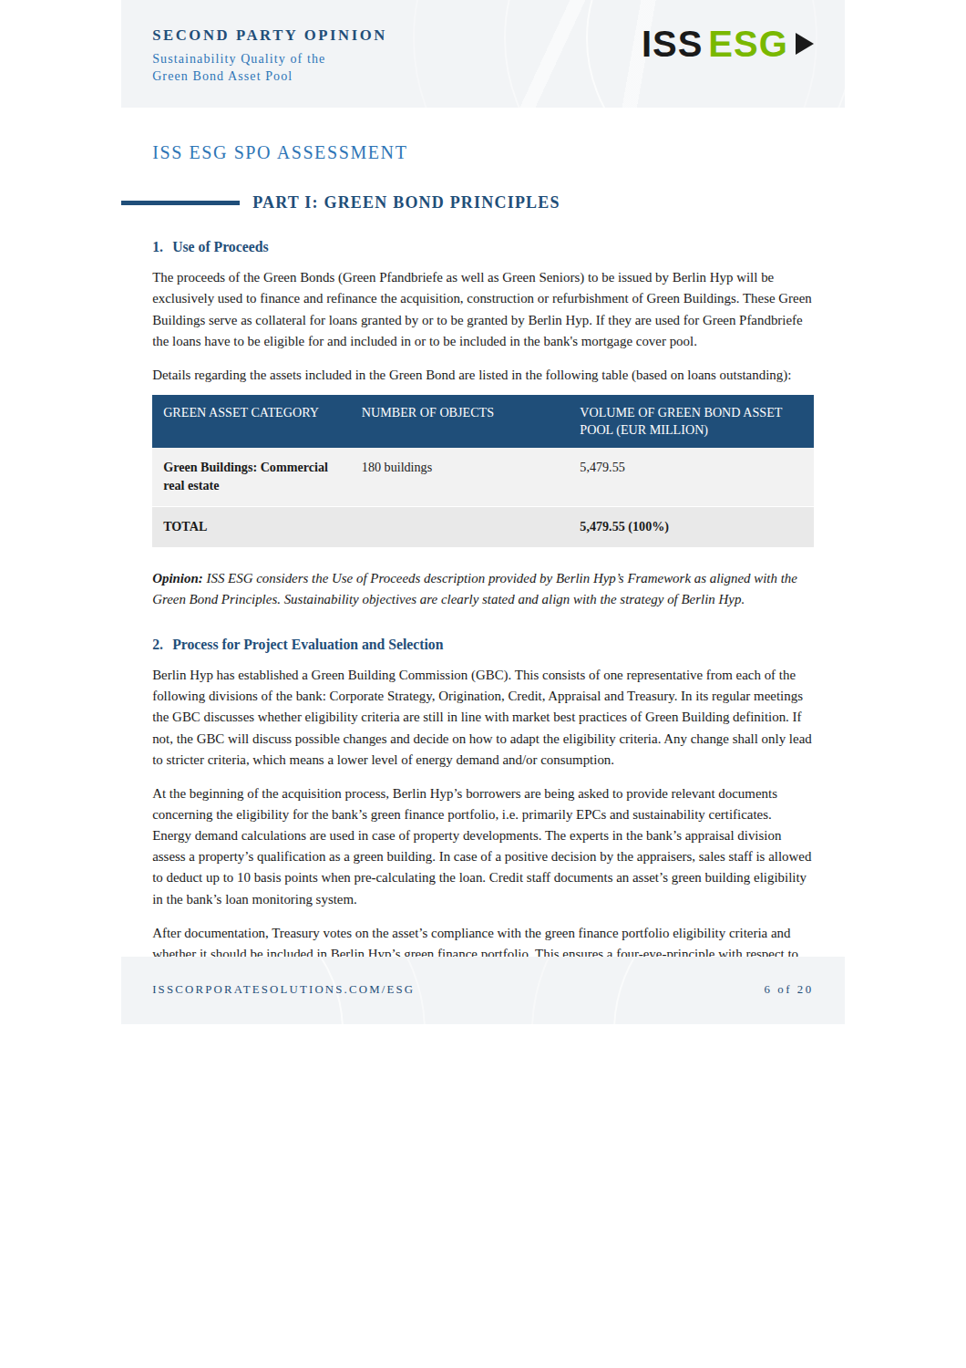SECOND PARTY OPINION
Sustainability Quality of the
Green Bond Asset Pool
ISS ESG
ISS ESG SPO ASSESSMENT
PART I: GREEN BOND PRINCIPLES
1. Use of Proceeds
The proceeds of the Green Bonds (Green Pfandbriefe as well as Green Seniors) to be issued by Berlin Hyp will be exclusively used to finance and refinance the acquisition, construction or refurbishment of Green Buildings. These Green Buildings serve as collateral for loans granted by or to be granted by Berlin Hyp. If they are used for Green Pfandbriefe the loans have to be eligible for and included in or to be included in the bank's mortgage cover pool.
Details regarding the assets included in the Green Bond are listed in the following table (based on loans outstanding):
| GREEN ASSET CATEGORY | NUMBER OF OBJECTS | VOLUME OF GREEN BOND ASSET POOL (EUR MILLION) |
| --- | --- | --- |
| Green Buildings: Commercial real estate | 180 buildings | 5,479.55 |
| TOTAL | | 5,479.55 (100%) |
Opinion: ISS ESG considers the Use of Proceeds description provided by Berlin Hyp’s Framework as aligned with the Green Bond Principles. Sustainability objectives are clearly stated and align with the strategy of Berlin Hyp.
2. Process for Project Evaluation and Selection
Berlin Hyp has established a Green Building Commission (GBC). This consists of one representative from each of the following divisions of the bank: Corporate Strategy, Origination, Credit, Appraisal and Treasury. In its regular meetings the GBC discusses whether eligibility criteria are still in line with market best practices of Green Building definition. If not, the GBC will discuss possible changes and decide on how to adapt the eligibility criteria. Any change shall only lead to stricter criteria, which means a lower level of energy demand and/or consumption.
At the beginning of the acquisition process, Berlin Hyp’s borrowers are being asked to provide relevant documents concerning the eligibility for the bank’s green finance portfolio, i.e. primarily EPCs and sustainability certificates. Energy demand calculations are used in case of property developments. The experts in the bank’s appraisal division assess a property’s qualification as a green building. In case of a positive decision by the appraisers, sales staff is allowed to deduct up to 10 basis points when pre-calculating the loan. Credit staff documents an asset’s green building eligibility in the bank’s loan monitoring system.
After documentation, Treasury votes on the asset’s compliance with the green finance portfolio eligibility criteria and whether it should be included in Berlin Hyp’s green finance portfolio. This ensures a four-eye-principle with respect to the identification process. Only loans that have been approved by both divisions, Appraisal and Treasury, are classified by credit staff as green bond
ISSCORPORATESOLUTIONS.COM/ESG 6 of 20